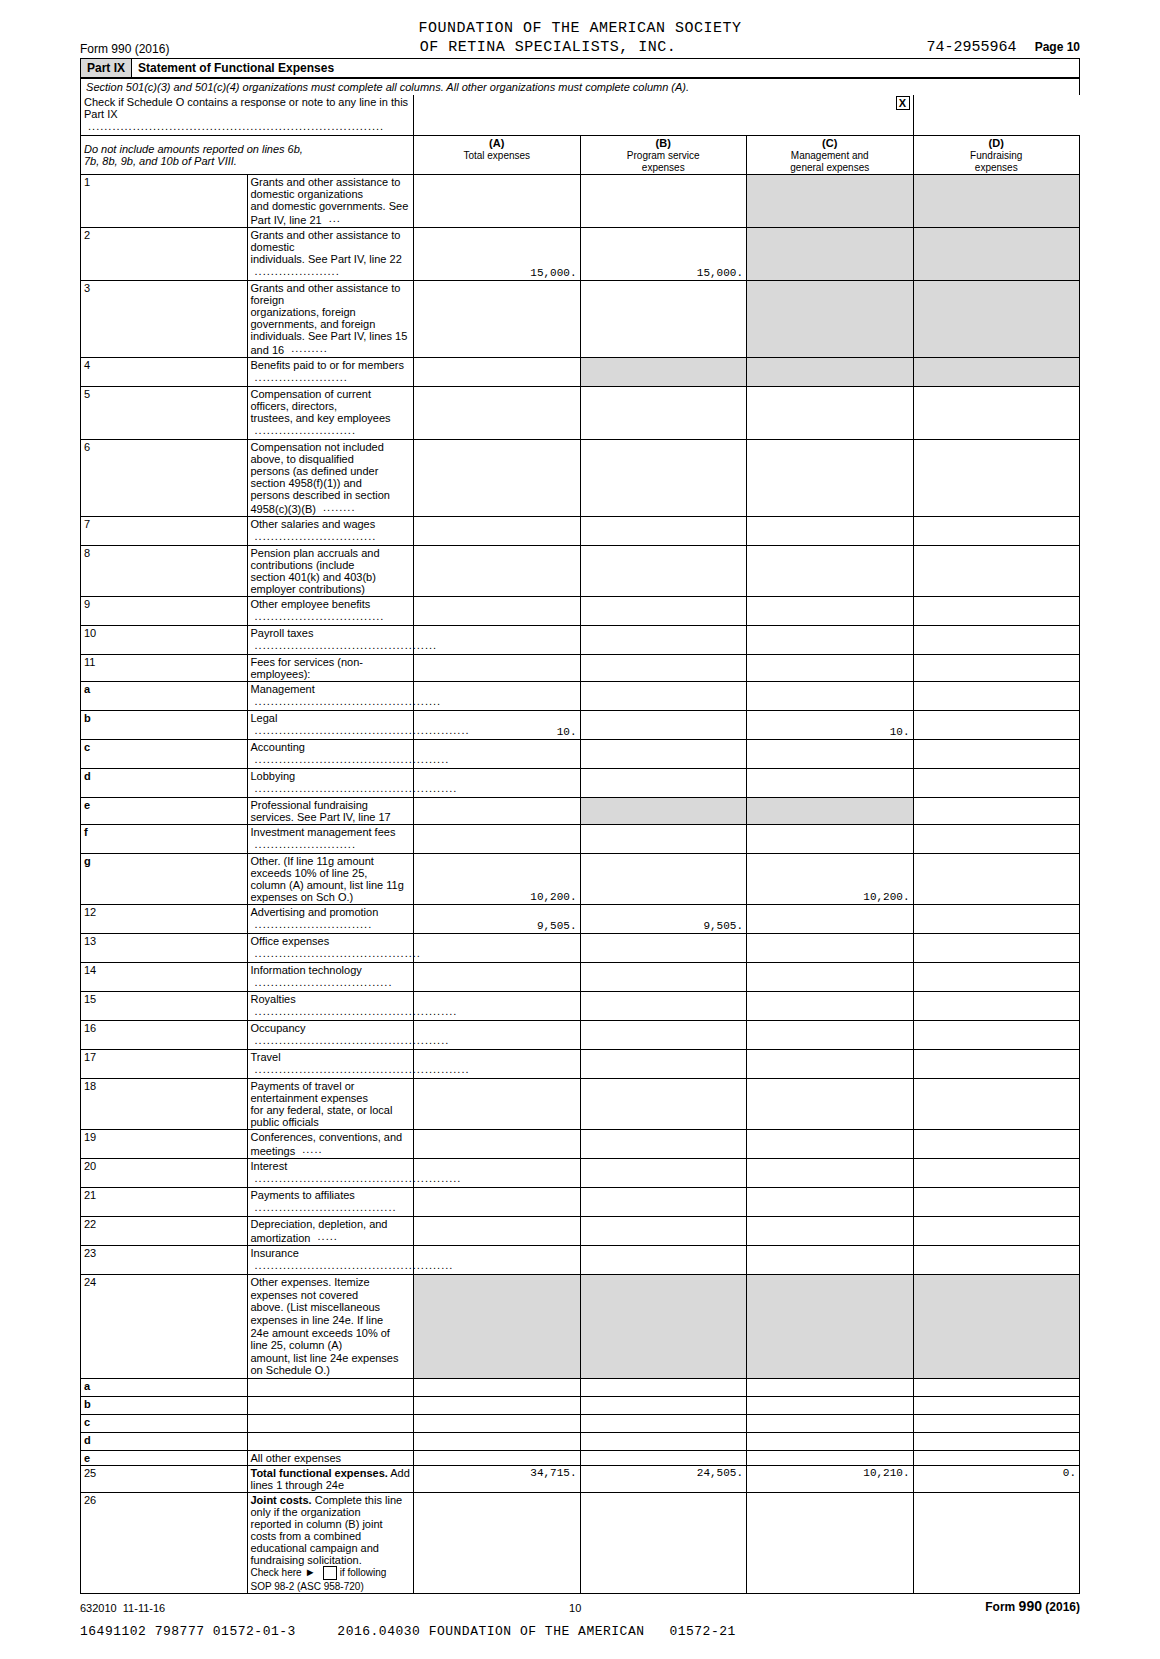FOUNDATION OF THE AMERICAN SOCIETY
Form 990 (2016)
OF RETINA SPECIALISTS, INC.
74-2955964 Page 10
Part IX
Statement of Functional Expenses
Section 501(c)(3) and 501(c)(4) organizations must complete all columns. All other organizations must complete column (A).
| Check if Schedule O contains a response or note to any line in this Part IX ................................................................................................................. | X |
| Do not include amounts reported on lines 6b, 7b, 8b, 9b, and 10b of Part VIII. | (A) Total expenses | (B) Program service expenses | (C) Management and general expenses | (D) Fundraising expenses |
| 1 | Grants and other assistance to domestic organizations and domestic governments. See Part IV, line 21 ... | | | | |
| 2 | Grants and other assistance to domestic individuals. See Part IV, line 22 ..................... | 15,000. | 15,000. | | |
| 3 | Grants and other assistance to foreign organizations, foreign governments, and foreign individuals. See Part IV, lines 15 and 16 ......... | | | | |
| 4 | Benefits paid to or for members ....................... | | | | |
| 5 | Compensation of current officers, directors, trustees, and key employees ......................... | | | | |
| 6 | Compensation not included above, to disqualified persons (as defined under section 4958(f)(1)) and persons described in section 4958(c)(3)(B) ........ | | | | |
| 7 | Other salaries and wages .............................. | | | | |
| 8 | Pension plan accruals and contributions (include section 401(k) and 403(b) employer contributions) | | | | |
| 9 | Other employee benefits ................................ | | | | |
| 10 | Payroll taxes ............................................. | | | | |
| 11 | Fees for services (non-employees): | | | | |
| a | Management .............................................. | | | | |
| b | Legal ..................................................... | 10. | | 10. | |
| c | Accounting ................................................ | | | | |
| d | Lobbying .................................................. | | | | |
| e | Professional fundraising services. See Part IV, line 17 | | | | |
| f | Investment management fees ......................... | | | | |
| g | Other. (If line 11g amount exceeds 10% of line 25, column (A) amount, list line 11g expenses on Sch O.) | 10,200. | | 10,200. | |
| 12 | Advertising and promotion ............................. | 9,505. | 9,505. | | |
| 13 | Office expenses ......................................... | | | | |
| 14 | Information technology .................................. | | | | |
| 15 | Royalties .................................................. | | | | |
| 16 | Occupancy ................................................ | | | | |
| 17 | Travel ..................................................... | | | | |
| 18 | Payments of travel or entertainment expenses for any federal, state, or local public officials | | | | |
| 19 | Conferences, conventions, and meetings ..... | | | | |
| 20 | Interest ................................................... | | | | |
| 21 | Payments to affiliates ................................... | | | | |
| 22 | Depreciation, depletion, and amortization ..... | | | | |
| 23 | Insurance ................................................. | | | | |
| 24 | Other expenses. Itemize expenses not covered above. (List miscellaneous expenses in line 24e. If line 24e amount exceeds 10% of line 25, column (A) amount, list line 24e expenses on Schedule O.) | | | | |
| a | | | | | |
| b | | | | | |
| c | | | | | |
| d | | | | | |
| e | All other expenses | | | | |
| 25 | Total functional expenses. Add lines 1 through 24e | 34,715. | 24,505. | 10,210. | 0. |
| 26 | Joint costs. Complete this line only if the organization reported in column (B) joint costs from a combined educational campaign and fundraising solicitation. Check here ► if following SOP 98-2 (ASC 958-720) | | | | |
632010 11-11-16
10
Form 990 (2016)
16491102 798777 01572-01-3 2016.04030 FOUNDATION OF THE AMERICAN 01572-21